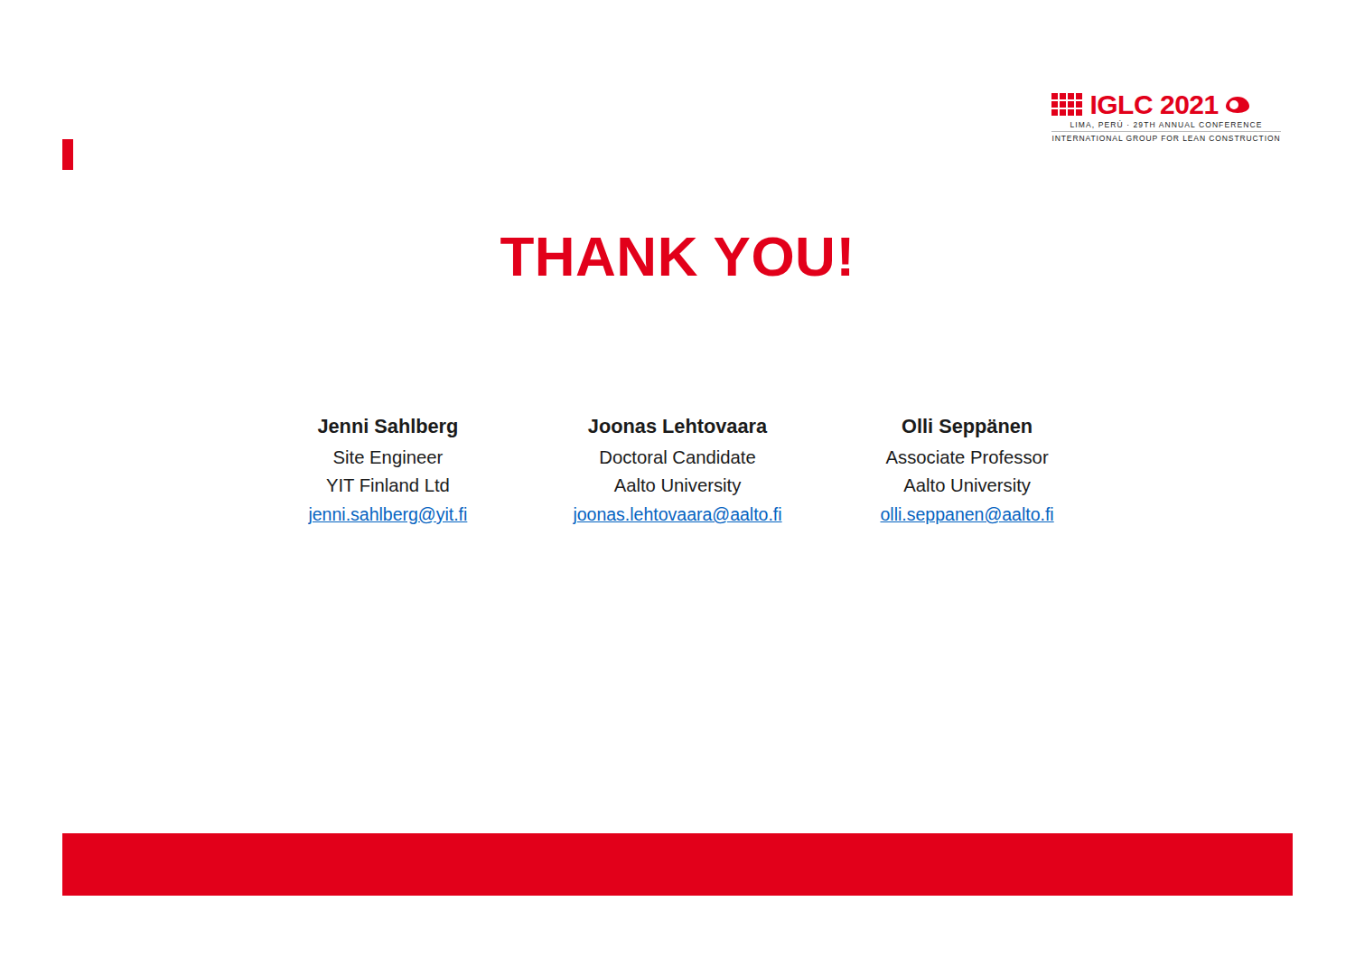IGLC 2021
LIMA, PERÚ · 29TH ANNUAL CONFERENCE
INTERNATIONAL GROUP FOR LEAN CONSTRUCTION
THANK YOU!
Jenni Sahlberg
Site Engineer
YIT Finland Ltd
jenni.sahlberg@yit.fi
Joonas Lehtovaara
Doctoral Candidate
Aalto University
joonas.lehtovaara@aalto.fi
Olli Seppänen
Associate Professor
Aalto University
olli.seppanen@aalto.fi